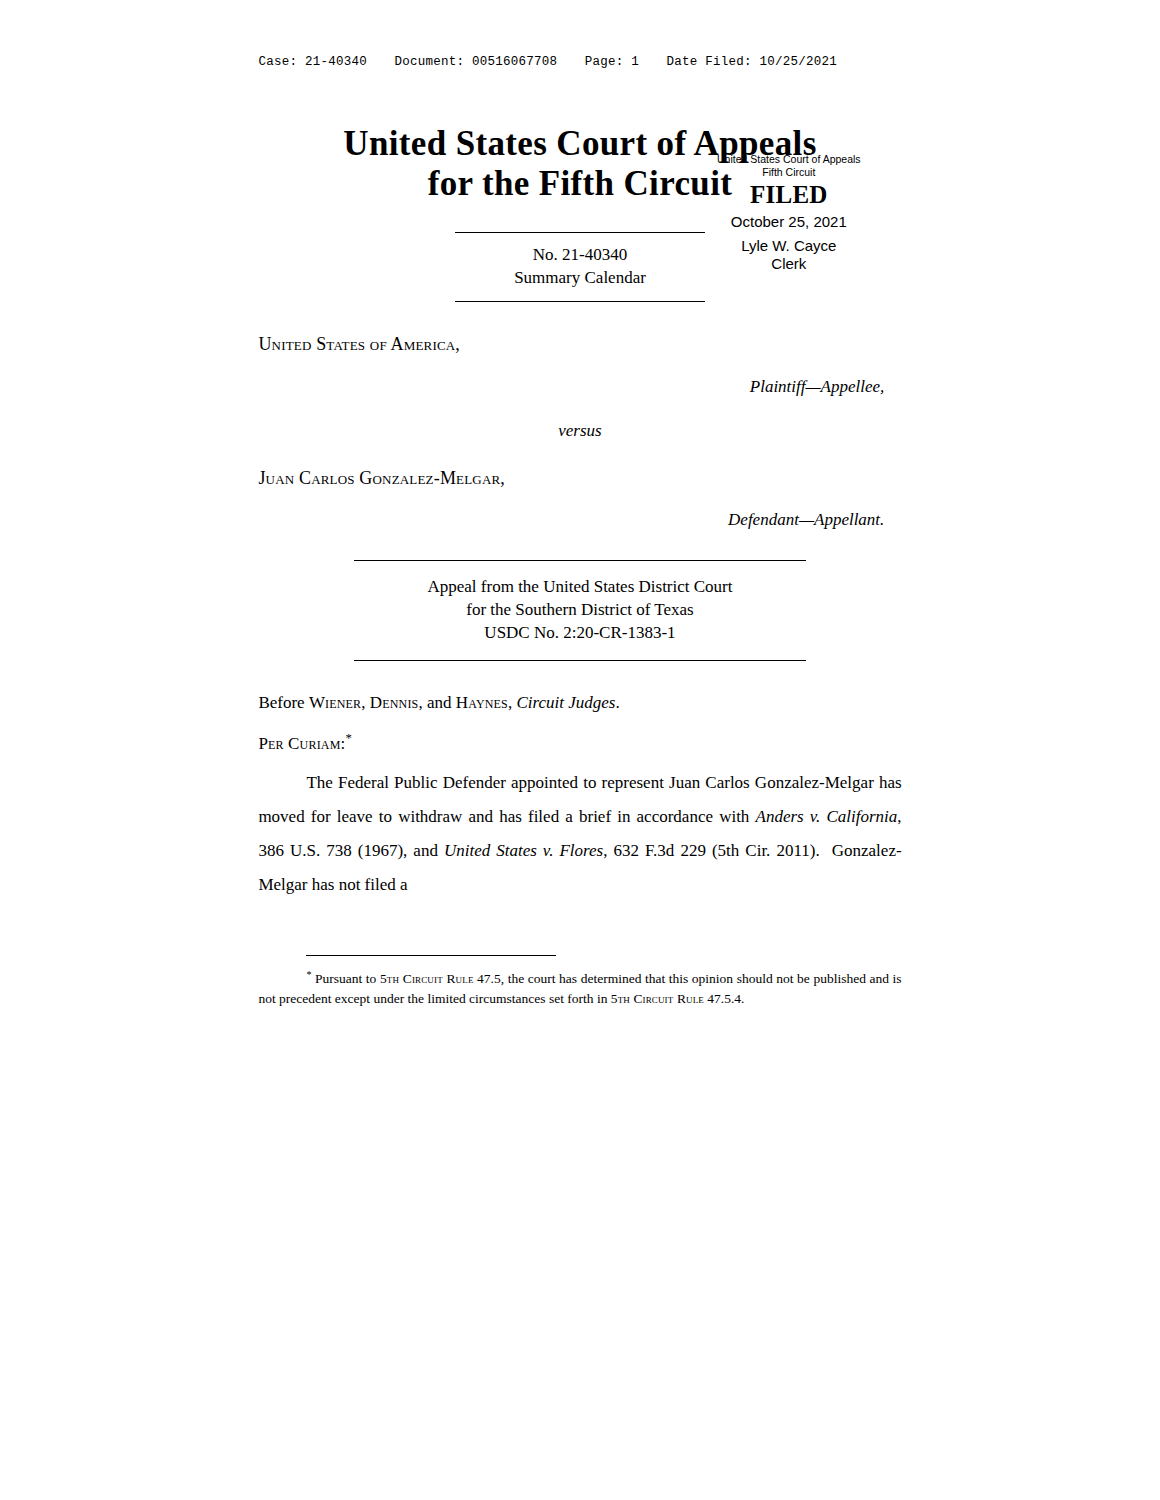Case: 21-40340 Document: 00516067708 Page: 1 Date Filed: 10/25/2021
United States Court of Appeals
Fifth Circuit
FILED
October 25, 2021
Lyle W. Cayce
Clerk
United States Court of Appeals for the Fifth Circuit
No. 21-40340
Summary Calendar
United States of America,
Plaintiff—Appellee,
versus
Juan Carlos Gonzalez-Melgar,
Defendant—Appellant.
Appeal from the United States District Court
for the Southern District of Texas
USDC No. 2:20-CR-1383-1
Before Wiener, Dennis, and Haynes, Circuit Judges.
Per Curiam:*
The Federal Public Defender appointed to represent Juan Carlos Gonzalez-Melgar has moved for leave to withdraw and has filed a brief in accordance with Anders v. California, 386 U.S. 738 (1967), and United States v. Flores, 632 F.3d 229 (5th Cir. 2011). Gonzalez-Melgar has not filed a
* Pursuant to 5th Circuit Rule 47.5, the court has determined that this opinion should not be published and is not precedent except under the limited circumstances set forth in 5th Circuit Rule 47.5.4.